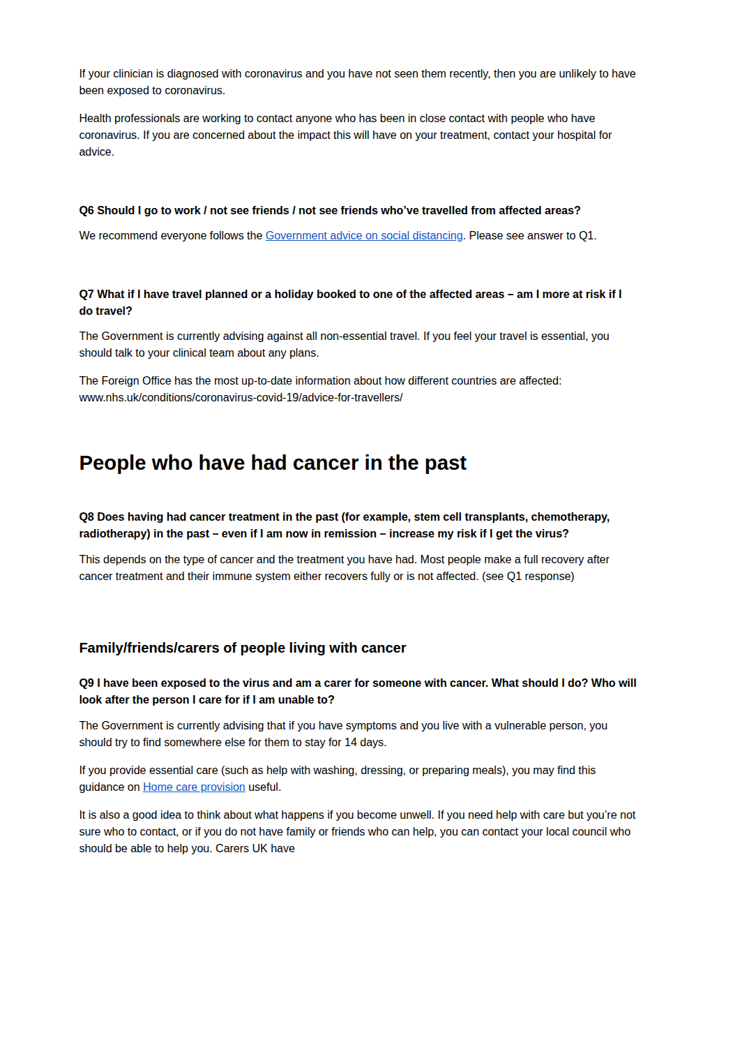If your clinician is diagnosed with coronavirus and you have not seen them recently, then you are unlikely to have been exposed to coronavirus.
Health professionals are working to contact anyone who has been in close contact with people who have coronavirus. If you are concerned about the impact this will have on your treatment, contact your hospital for advice.
Q6 Should I go to work / not see friends / not see friends who’ve travelled from affected areas?
We recommend everyone follows the Government advice on social distancing. Please see answer to Q1.
Q7 What if I have travel planned or a holiday booked to one of the affected areas – am I more at risk if I do travel?
The Government is currently advising against all non-essential travel. If you feel your travel is essential, you should talk to your clinical team about any plans.
The Foreign Office has the most up-to-date information about how different countries are affected: www.nhs.uk/conditions/coronavirus-covid-19/advice-for-travellers/
People who have had cancer in the past
Q8 Does having had cancer treatment in the past (for example, stem cell transplants, chemotherapy, radiotherapy) in the past – even if I am now in remission – increase my risk if I get the virus?
This depends on the type of cancer and the treatment you have had. Most people make a full recovery after cancer treatment and their immune system either recovers fully or is not affected. (see Q1 response)
Family/friends/carers of people living with cancer
Q9 I have been exposed to the virus and am a carer for someone with cancer. What should I do? Who will look after the person I care for if I am unable to?
The Government is currently advising that if you have symptoms and you live with a vulnerable person, you should try to find somewhere else for them to stay for 14 days.
If you provide essential care (such as help with washing, dressing, or preparing meals), you may find this guidance on Home care provision useful.
It is also a good idea to think about what happens if you become unwell. If you need help with care but you’re not sure who to contact, or if you do not have family or friends who can help, you can contact your local council who should be able to help you. Carers UK have